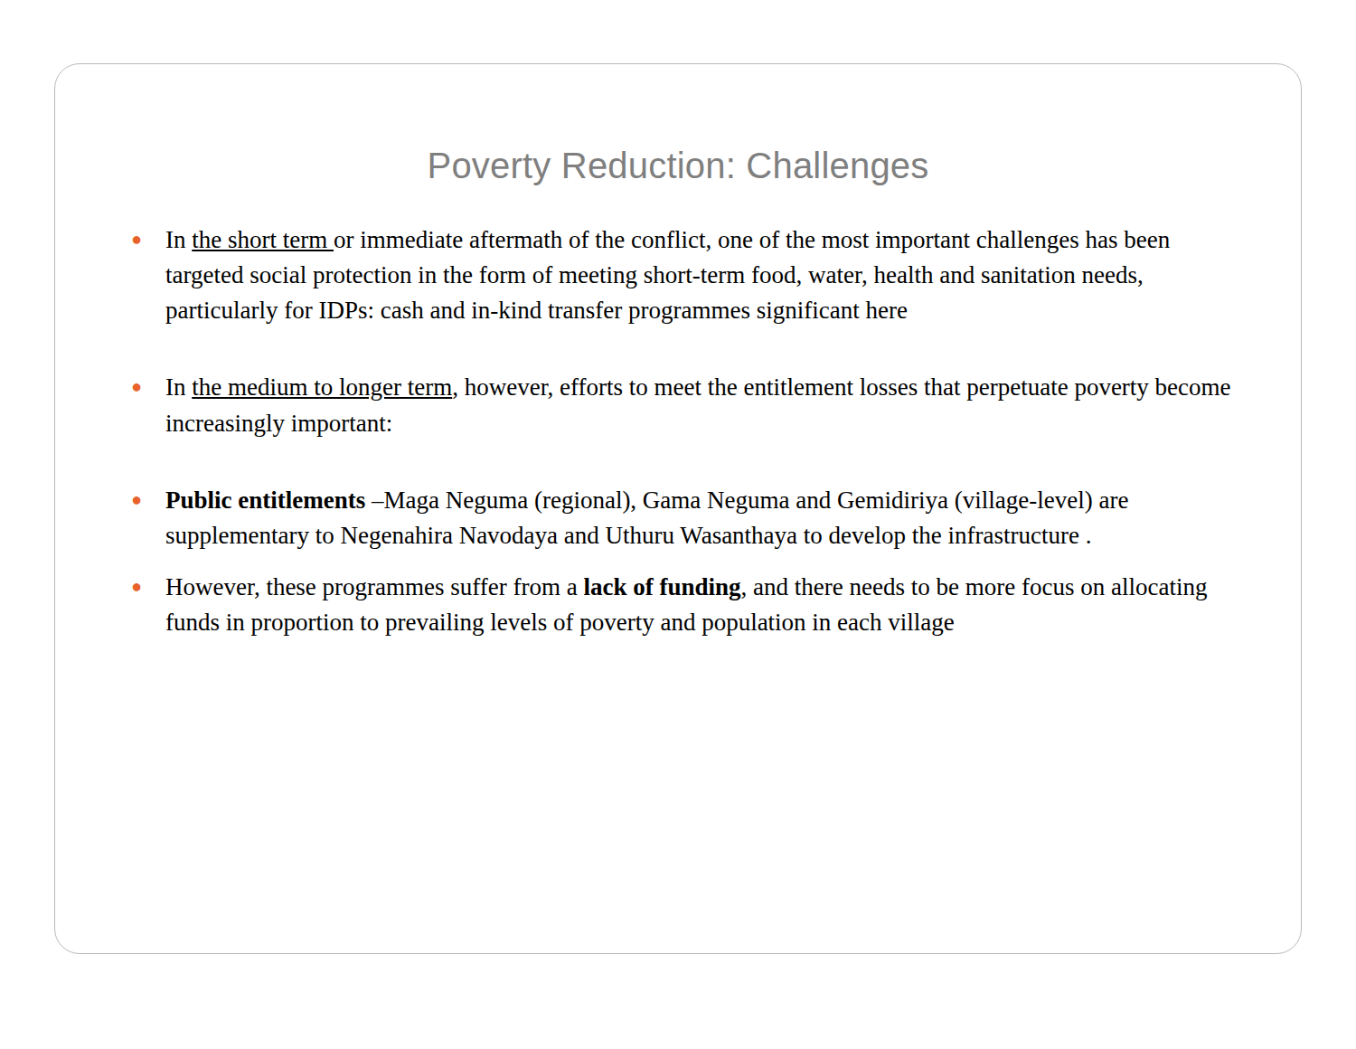Poverty Reduction: Challenges
In the short term or immediate aftermath of the conflict, one of the most important challenges has been targeted social protection in the form of meeting short-term food, water, health and sanitation needs, particularly for IDPs: cash and in-kind transfer programmes significant here
In the medium to longer term, however, efforts to meet the entitlement losses that perpetuate poverty become increasingly important:
Public entitlements –Maga Neguma (regional), Gama Neguma and Gemidiriya (village-level) are supplementary to Negenahira Navodaya and Uthuru Wasanthaya to develop the infrastructure .
However, these programmes suffer from a lack of funding, and there needs to be more focus on allocating funds in proportion to prevailing levels of poverty and population in each village